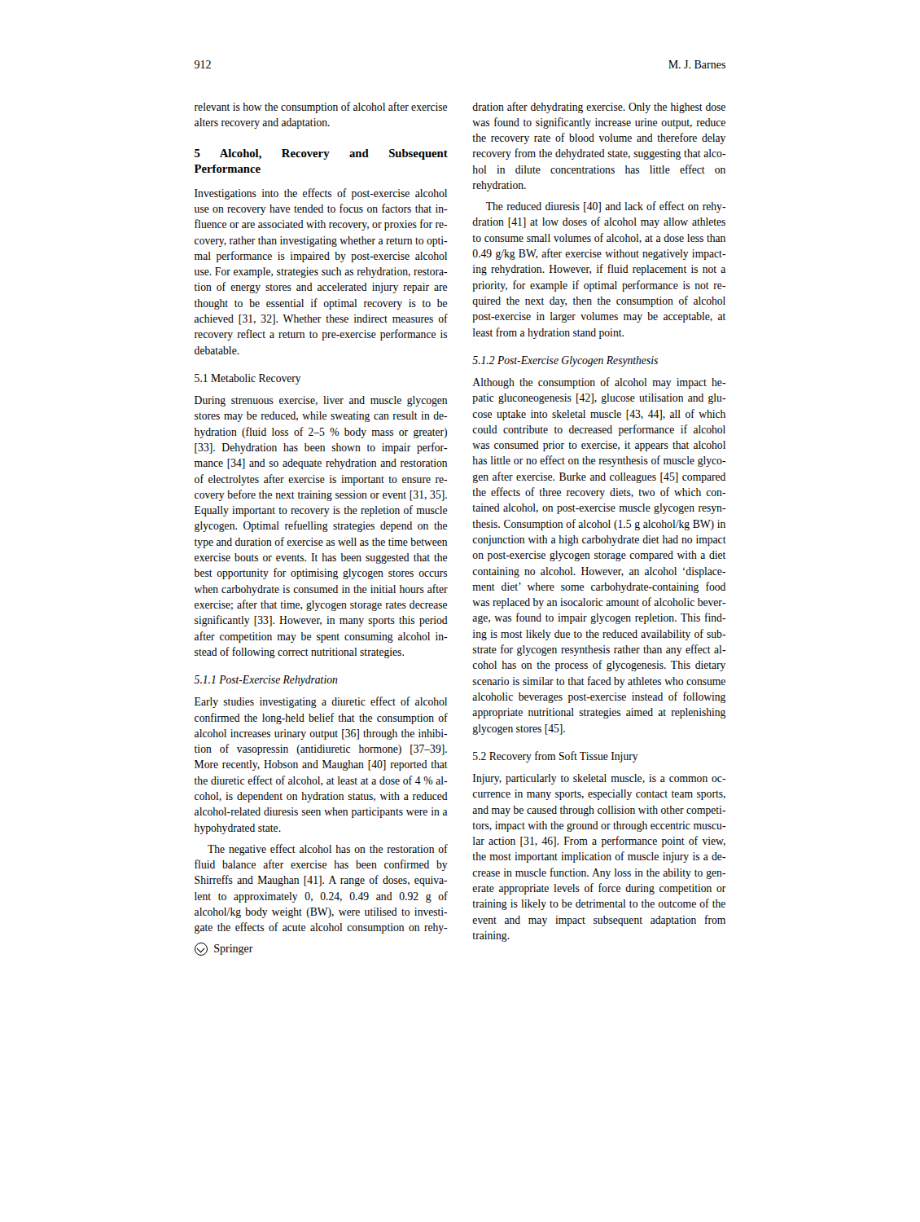912 M. J. Barnes
relevant is how the consumption of alcohol after exercise alters recovery and adaptation.
5 Alcohol, Recovery and Subsequent Performance
Investigations into the effects of post-exercise alcohol use on recovery have tended to focus on factors that influence or are associated with recovery, or proxies for recovery, rather than investigating whether a return to optimal performance is impaired by post-exercise alcohol use. For example, strategies such as rehydration, restoration of energy stores and accelerated injury repair are thought to be essential if optimal recovery is to be achieved [31, 32]. Whether these indirect measures of recovery reflect a return to pre-exercise performance is debatable.
5.1 Metabolic Recovery
During strenuous exercise, liver and muscle glycogen stores may be reduced, while sweating can result in dehydration (fluid loss of 2–5 % body mass or greater) [33]. Dehydration has been shown to impair performance [34] and so adequate rehydration and restoration of electrolytes after exercise is important to ensure recovery before the next training session or event [31, 35]. Equally important to recovery is the repletion of muscle glycogen. Optimal refuelling strategies depend on the type and duration of exercise as well as the time between exercise bouts or events. It has been suggested that the best opportunity for optimising glycogen stores occurs when carbohydrate is consumed in the initial hours after exercise; after that time, glycogen storage rates decrease significantly [33]. However, in many sports this period after competition may be spent consuming alcohol instead of following correct nutritional strategies.
5.1.1 Post-Exercise Rehydration
Early studies investigating a diuretic effect of alcohol confirmed the long-held belief that the consumption of alcohol increases urinary output [36] through the inhibition of vasopressin (antidiuretic hormone) [37–39]. More recently, Hobson and Maughan [40] reported that the diuretic effect of alcohol, at least at a dose of 4 % alcohol, is dependent on hydration status, with a reduced alcohol-related diuresis seen when participants were in a hypohydrated state.
The negative effect alcohol has on the restoration of fluid balance after exercise has been confirmed by Shirreffs and Maughan [41]. A range of doses, equivalent to approximately 0, 0.24, 0.49 and 0.92 g of alcohol/kg body weight (BW), were utilised to investigate the effects of acute alcohol consumption on rehydration after dehydrating exercise. Only the highest dose was found to significantly increase urine output, reduce the recovery rate of blood volume and therefore delay recovery from the dehydrated state, suggesting that alcohol in dilute concentrations has little effect on rehydration.
The reduced diuresis [40] and lack of effect on rehydration [41] at low doses of alcohol may allow athletes to consume small volumes of alcohol, at a dose less than 0.49 g/kg BW, after exercise without negatively impacting rehydration. However, if fluid replacement is not a priority, for example if optimal performance is not required the next day, then the consumption of alcohol post-exercise in larger volumes may be acceptable, at least from a hydration stand point.
5.1.2 Post-Exercise Glycogen Resynthesis
Although the consumption of alcohol may impact hepatic gluconeogenesis [42], glucose utilisation and glucose uptake into skeletal muscle [43, 44], all of which could contribute to decreased performance if alcohol was consumed prior to exercise, it appears that alcohol has little or no effect on the resynthesis of muscle glycogen after exercise. Burke and colleagues [45] compared the effects of three recovery diets, two of which contained alcohol, on post-exercise muscle glycogen resynthesis. Consumption of alcohol (1.5 g alcohol/kg BW) in conjunction with a high carbohydrate diet had no impact on post-exercise glycogen storage compared with a diet containing no alcohol. However, an alcohol ‘displacement diet’ where some carbohydrate-containing food was replaced by an isocaloric amount of alcoholic beverage, was found to impair glycogen repletion. This finding is most likely due to the reduced availability of substrate for glycogen resynthesis rather than any effect alcohol has on the process of glycogenesis. This dietary scenario is similar to that faced by athletes who consume alcoholic beverages post-exercise instead of following appropriate nutritional strategies aimed at replenishing glycogen stores [45].
5.2 Recovery from Soft Tissue Injury
Injury, particularly to skeletal muscle, is a common occurrence in many sports, especially contact team sports, and may be caused through collision with other competitors, impact with the ground or through eccentric muscular action [31, 46]. From a performance point of view, the most important implication of muscle injury is a decrease in muscle function. Any loss in the ability to generate appropriate levels of force during competition or training is likely to be detrimental to the outcome of the event and may impact subsequent adaptation from training.
Springer